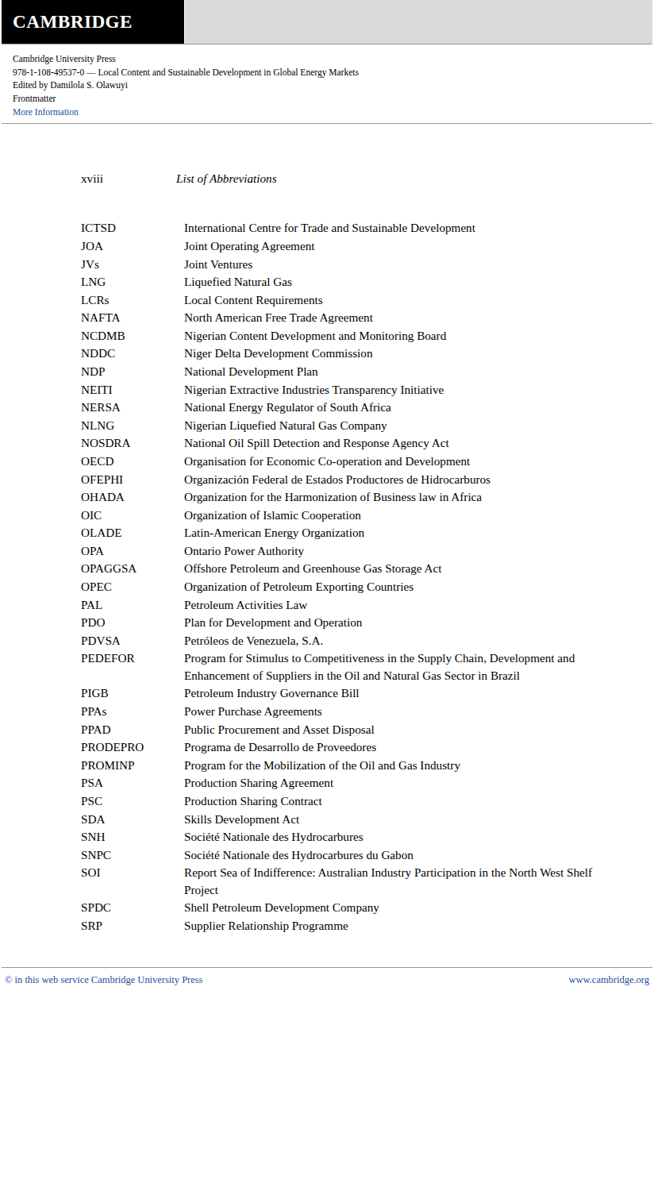Cambridge
Cambridge University Press
978-1-108-49537-0 — Local Content and Sustainable Development in Global Energy Markets
Edited by Damilola S. Olawuyi
Frontmatter
More Information
xviii
List of Abbreviations
| ICTSD | International Centre for Trade and Sustainable Development |
| JOA | Joint Operating Agreement |
| JVs | Joint Ventures |
| LNG | Liquefied Natural Gas |
| LCRs | Local Content Requirements |
| NAFTA | North American Free Trade Agreement |
| NCDMB | Nigerian Content Development and Monitoring Board |
| NDDC | Niger Delta Development Commission |
| NDP | National Development Plan |
| NEITI | Nigerian Extractive Industries Transparency Initiative |
| NERSA | National Energy Regulator of South Africa |
| NLNG | Nigerian Liquefied Natural Gas Company |
| NOSDRA | National Oil Spill Detection and Response Agency Act |
| OECD | Organisation for Economic Co-operation and Development |
| OFEPHI | Organización Federal de Estados Productores de Hidrocarburos |
| OHADA | Organization for the Harmonization of Business law in Africa |
| OIC | Organization of Islamic Cooperation |
| OLADE | Latin-American Energy Organization |
| OPA | Ontario Power Authority |
| OPAGGSA | Offshore Petroleum and Greenhouse Gas Storage Act |
| OPEC | Organization of Petroleum Exporting Countries |
| PAL | Petroleum Activities Law |
| PDO | Plan for Development and Operation |
| PDVSA | Petróleos de Venezuela, S.A. |
| PEDEFOR | Program for Stimulus to Competitiveness in the Supply Chain, Development and Enhancement of Suppliers in the Oil and Natural Gas Sector in Brazil |
| PIGB | Petroleum Industry Governance Bill |
| PPAs | Power Purchase Agreements |
| PPAD | Public Procurement and Asset Disposal |
| PRODEPRO | Programa de Desarrollo de Proveedores |
| PROMINP | Program for the Mobilization of the Oil and Gas Industry |
| PSA | Production Sharing Agreement |
| PSC | Production Sharing Contract |
| SDA | Skills Development Act |
| SNH | Société Nationale des Hydrocarbures |
| SNPC | Société Nationale des Hydrocarbures du Gabon |
| SOI | Report Sea of Indifference: Australian Industry Participation in the North West Shelf Project |
| SPDC | Shell Petroleum Development Company |
| SRP | Supplier Relationship Programme |
© in this web service Cambridge University Press
www.cambridge.org